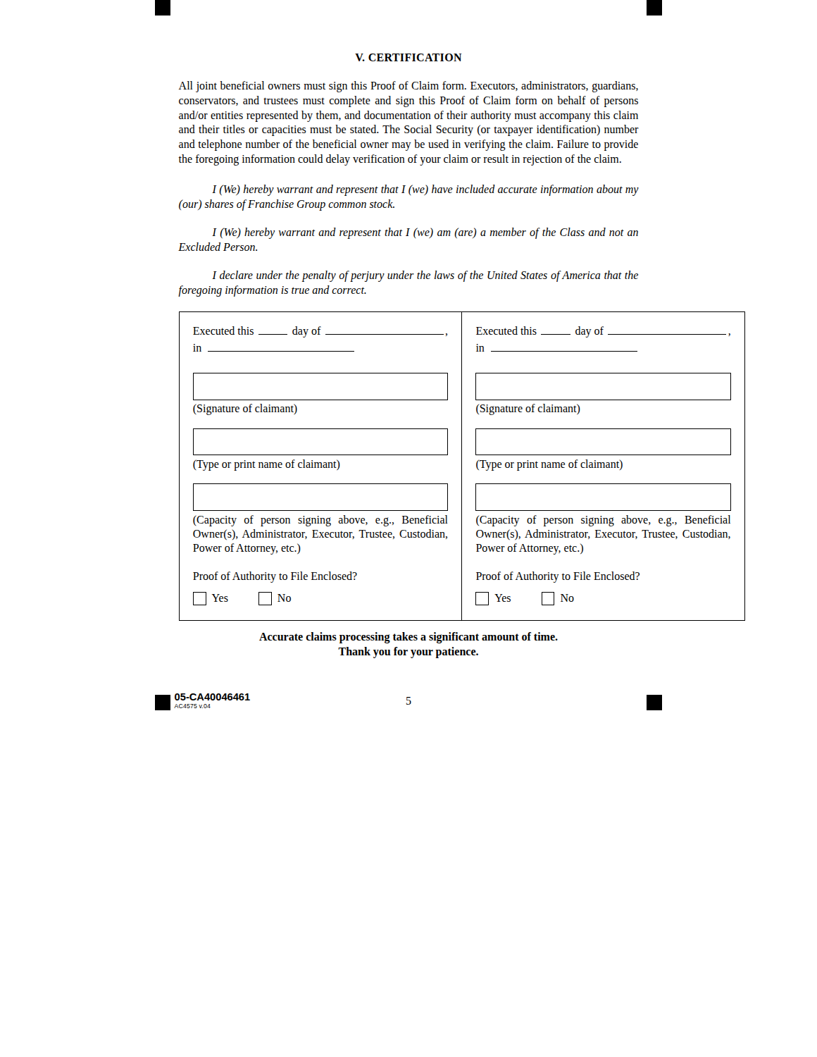V. CERTIFICATION
All joint beneficial owners must sign this Proof of Claim form. Executors, administrators, guardians, conservators, and trustees must complete and sign this Proof of Claim form on behalf of persons and/or entities represented by them, and documentation of their authority must accompany this claim and their titles or capacities must be stated. The Social Security (or taxpayer identification) number and telephone number of the beneficial owner may be used in verifying the claim. Failure to provide the foregoing information could delay verification of your claim or result in rejection of the claim.
I (We) hereby warrant and represent that I (we) have included accurate information about my (our) shares of Franchise Group common stock.
I (We) hereby warrant and represent that I (we) am (are) a member of the Class and not an Excluded Person.
I declare under the penalty of perjury under the laws of the United States of America that the foregoing information is true and correct.
| Executed this day of , in (Signature of claimant) (Type or print name of claimant) (Capacity of person signing above, e.g., Beneficial Owner(s), Administrator, Executor, Trustee, Custodian, Power of Attorney, etc.) Proof of Authority to File Enclosed? Yes No | Executed this day of , in (Signature of claimant) (Type or print name of claimant) (Capacity of person signing above, e.g., Beneficial Owner(s), Administrator, Executor, Trustee, Custodian, Power of Attorney, etc.) Proof of Authority to File Enclosed? Yes No |
Accurate claims processing takes a significant amount of time.
Thank you for your patience.
05-CA40046461
AC4575 v.04
5